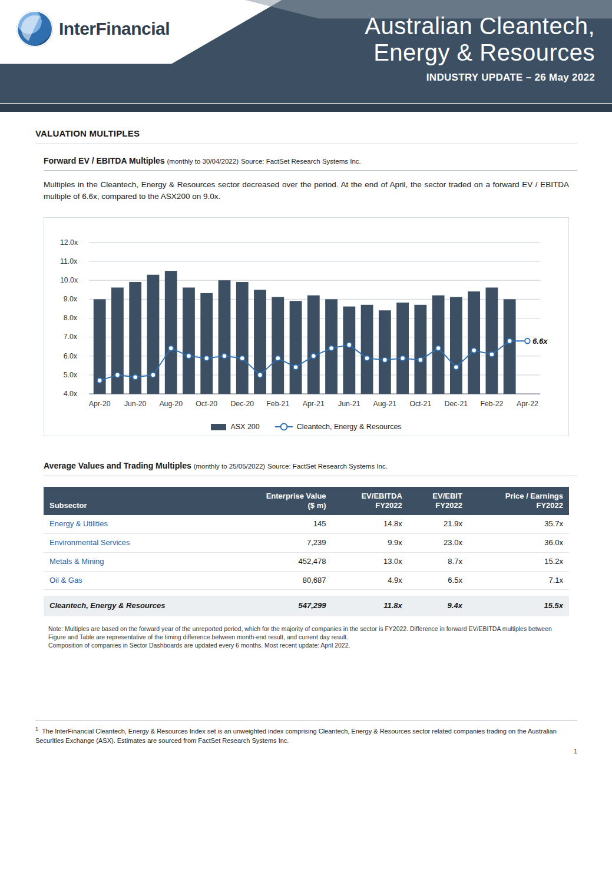Inter Financial
Australian Cleantech,
Energy & Resources
INDUSTRY UPDATE – 26 May 2022
VALUATION MULTIPLES
Forward EV / EBITDA Multiples (monthly to 30/04/2022) Source: FactSet Research Systems Inc.
Multiples in the Cleantech, Energy & Resources sector decreased over the period. At the end of April, the sector traded on a forward EV / EBITDA multiple of 6.6x, compared to the ASX200 on 9.0x.
12.0x 11.0x 10.0x 9.0x 8.0x 7.0x 6.0x 5.0x 4.0x 6.6x Apr-20 Jun-20 Aug-20 Oct-20 Dec-20 Feb-21 Apr-21 Jun-21 Aug-21 Oct-21 Dec-21 Feb-22 Apr-22
ASX 200 Cleantech, Energy & Resources
Average Values and Trading Multiples (monthly to 25/05/2022) Source: FactSet Research Systems Inc.
| Subsector | Enterprise Value ($ m) | EV/EBITDA FY2022 | EV/EBIT FY2022 | Price / Earnings FY2022 |
| --- | --- | --- | --- | --- |
| Energy & Utilities | 145 | 14.8x | 21.9x | 35.7x |
| Environmental Services | 7,239 | 9.9x | 23.0x | 36.0x |
| Metals & Mining | 452,478 | 13.0x | 8.7x | 15.2x |
| Oil & Gas | 80,687 | 4.9x | 6.5x | 7.1x |
| Cleantech, Energy & Resources | 547,299 | 11.8x | 9.4x | 15.5x |
Note: Multiples are based on the forward year of the unreported period, which for the majority of companies in the sector is FY2022. Difference in forward EV/EBITDA multiples between Figure and Table are representative of the timing difference between month-end result, and current day result.
Composition of companies in Sector Dashboards are updated every 6 months. Most recent update: April 2022.
1 The InterFinancial Cleantech, Energy & Resources Index set is an unweighted index comprising Cleantech, Energy & Resources sector related companies trading on the Australian Securities Exchange (ASX). Estimates are sourced from FactSet Research Systems Inc.
1